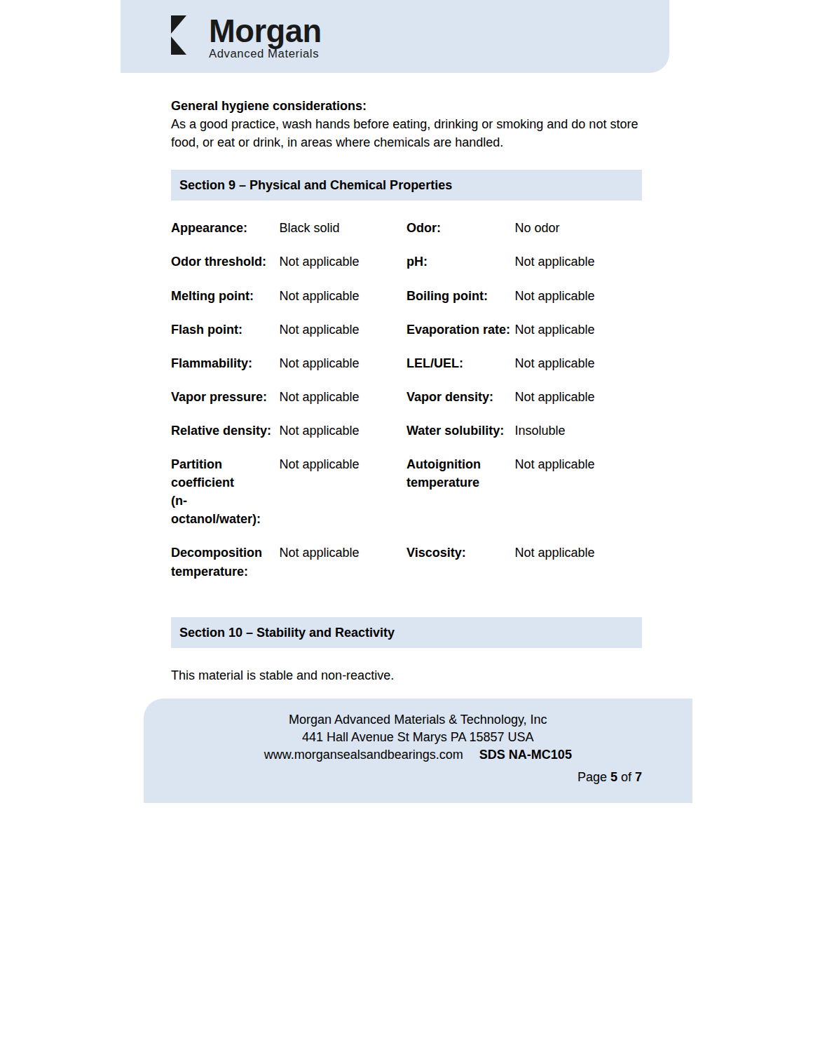Morgan Advanced Materials
General hygiene considerations:
As a good practice, wash hands before eating, drinking or smoking and do not store food, or eat or drink, in areas where chemicals are handled.
Section 9 – Physical and Chemical Properties
| Appearance: | Black solid | Odor: | No odor |
| Odor threshold: | Not applicable | pH: | Not applicable |
| Melting point: | Not applicable | Boiling point: | Not applicable |
| Flash point: | Not applicable | Evaporation rate: | Not applicable |
| Flammability: | Not applicable | LEL/UEL: | Not applicable |
| Vapor pressure: | Not applicable | Vapor density: | Not applicable |
| Relative density: | Not applicable | Water solubility: | Insoluble |
| Partition coefficient (n-octanol/water): | Not applicable | Autoignition temperature | Not applicable |
| Decomposition temperature: | Not applicable | Viscosity: | Not applicable |
Section 10 – Stability and Reactivity
This material is stable and non-reactive.
Morgan Advanced Materials & Technology, Inc
441 Hall Avenue St Marys PA 15857 USA
www.morgansealsandbearings.com SDS NA-MC105
Page 5 of 7